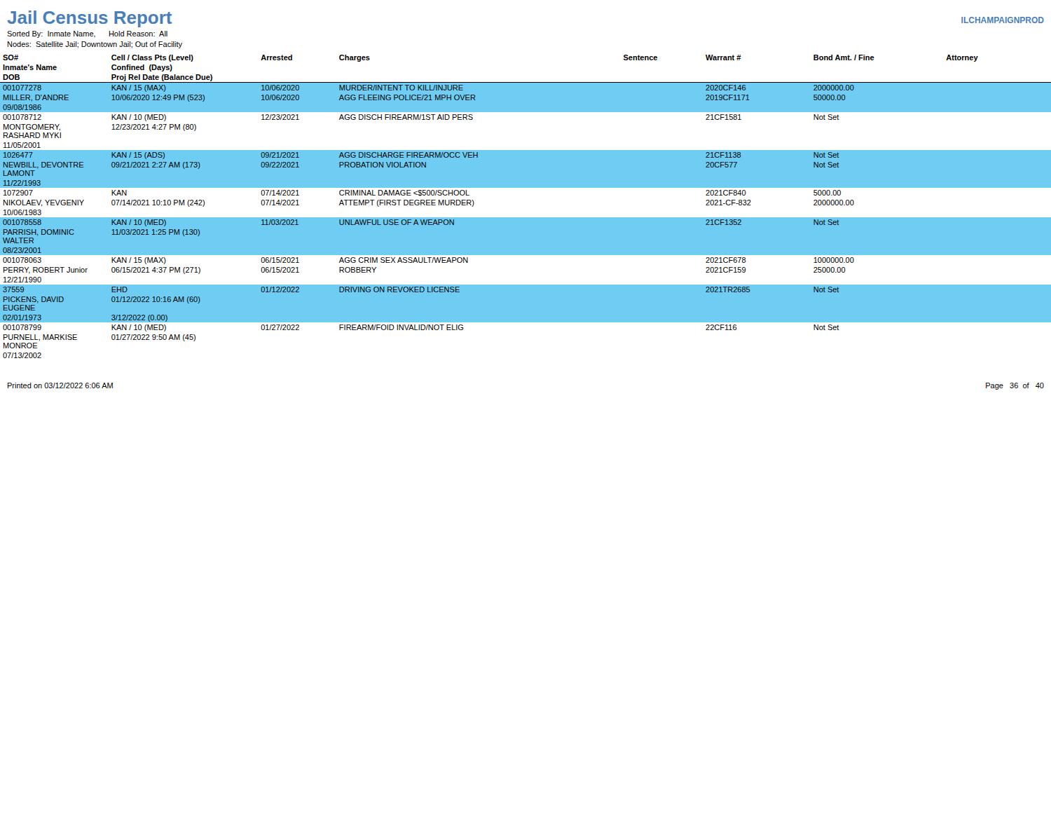ILCHAMPAIGNPROD
Jail Census Report
Sorted By: Inmate Name, Hold Reason: All
Nodes: Satellite Jail; Downtown Jail; Out of Facility
| SO# | Cell / Class Pts (Level) | Arrested | Charges | Sentence | Warrant # | Bond Amt. / Fine | Attorney |
| --- | --- | --- | --- | --- | --- | --- | --- |
| Inmate's Name | Confined (Days) | | | | | | |
| DOB | Proj Rel Date (Balance Due) | | | | | | |
| 001077278 | KAN / 15 (MAX) | 10/06/2020 | MURDER/INTENT TO KILL/INJURE | | 2020CF146 | 2000000.00 | |
| MILLER, D'ANDRE | 10/06/2020 12:49 PM (523) | 10/06/2020 | AGG FLEEING POLICE/21 MPH OVER | | 2019CF1171 | 50000.00 | |
| 09/08/1986 | | | | | | | |
| 001078712 | KAN / 10 (MED) | 12/23/2021 | AGG DISCH FIREARM/1ST AID PERS | | 21CF1581 | Not Set | |
| MONTGOMERY, RASHARD MYKI | 12/23/2021 4:27 PM (80) | | | | | | |
| 11/05/2001 | | | | | | | |
| 1026477 | KAN / 15 (ADS) | 09/21/2021 | AGG DISCHARGE FIREARM/OCC VEH | | 21CF1138 | Not Set | |
| NEWBILL, DEVONTRE LAMONT | 09/21/2021 2:27 AM (173) | 09/22/2021 | PROBATION VIOLATION | | 20CF577 | Not Set | |
| 11/22/1993 | | | | | | | |
| 1072907 | KAN | 07/14/2021 | CRIMINAL DAMAGE <$500/SCHOOL | | 2021CF840 | 5000.00 | |
| NIKOLAEV, YEVGENIY | 07/14/2021 10:10 PM (242) | 07/14/2021 | ATTEMPT (FIRST DEGREE MURDER) | | 2021-CF-832 | 2000000.00 | |
| 10/06/1983 | | | | | | | |
| 001078558 | KAN / 10 (MED) | 11/03/2021 | UNLAWFUL USE OF A WEAPON | | 21CF1352 | Not Set | |
| PARRISH, DOMINIC WALTER | 11/03/2021 1:25 PM (130) | | | | | | |
| 08/23/2001 | | | | | | | |
| 001078063 | KAN / 15 (MAX) | 06/15/2021 | AGG CRIM SEX ASSAULT/WEAPON | | 2021CF678 | 1000000.00 | |
| PERRY, ROBERT Junior | 06/15/2021 4:37 PM (271) | 06/15/2021 | ROBBERY | | 2021CF159 | 25000.00 | |
| 12/21/1990 | | | | | | | |
| 37559 | EHD | 01/12/2022 | DRIVING ON REVOKED LICENSE | | 2021TR2685 | Not Set | |
| PICKENS, DAVID EUGENE | 01/12/2022 10:16 AM (60) | | | | | | |
| 02/01/1973 | 3/12/2022 (0.00) | | | | | | |
| 001078799 | KAN / 10 (MED) | 01/27/2022 | FIREARM/FOID INVALID/NOT ELIG | | 22CF116 | Not Set | |
| PURNELL, MARKISE MONROE | 01/27/2022 9:50 AM (45) | | | | | | |
| 07/13/2002 | | | | | | | |
Printed on 03/12/2022 6:06 AM Page 36 of 40